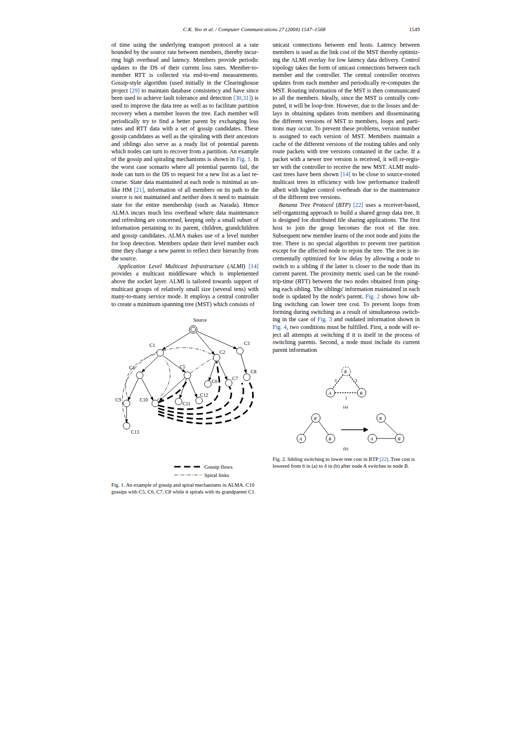C.K. Yeo et al. / Computer Communications 27 (2004) 1547–1568 1549
of time using the underlying transport protocol at a rate bounded by the source rate between members, thereby incurring high overhead and latency. Members provide periodic updates to the DS of their current loss rates. Member-to-member RTT is collected via end-to-end measurements. Gossip-style algorithm (used initially in the Clearinghouse project [29] to maintain database consistency and have since been used to achieve fault tolerance and detection [30,31]) is used to improve the data tree as well as to facilitate partition recovery when a member leaves the tree. Each member will periodically try to find a better parent by exchanging loss rates and RTT data with a set of gossip candidates. These gossip candidates as well as the spiraling with their ancestors and siblings also serve as a ready list of potential parents which nodes can turn to recover from a partition. An example of the gossip and spiraling mechanisms is shown in Fig. 1. In the worst case scenario where all potential parents fail, the node can turn to the DS to request for a new list as a last recourse. State data maintained at each node is minimal as unlike HM [21], information of all members on its path to the source is not maintained and neither does it need to maintain state for the entire membership (such as Narada). Hence ALMA incurs much less overhead where data maintenance and refreshing are concerned, keeping only a small subset of information pertaining to its parent, children, grandchildren and gossip candidates. ALMA makes use of a level number for loop detection. Members update their level number each time they change a new parent to reflect their hierarchy from the source.
Application Level Multicast Infrastructure (ALMI) [14] provides a multicast middleware which is implemented above the socket layer. ALMI is tailored towards support of multicast groups of relatively small size (several tens) with many-to-many service mode. It employs a central controller to create a minimum spanning tree (MST) which consists of
Source C1 C2 C3 C4 C5 C6 C7 C8 C9 C10 C13 C11 C12
Gossip flows
Spiral links
Fig. 1. An example of gossip and spiral mechanisms in ALMA. C10 gossips with C5, C6, C7, C8 while it spirals with its grandparent C1.
unicast connections between end hosts. Latency between members is used as the link cost of the MST thereby optimizing the ALMI overlay for low latency data delivery. Control topology takes the form of unicast connections between each member and the controller. The central controller receives updates from each member and periodically re-computes the MST. Routing information of the MST is then communicated to all the members. Ideally, since the MST is centrally computed, it will be loop-free. However, due to the losses and delays in obtaining updates from members and disseminating the different versions of MST to members, loops and partitions may occur. To prevent these problems, version number is assigned to each version of MST. Members maintain a cache of the different versions of the routing tables and only route packets with tree versions contained in the cache. If a packet with a newer tree version is received, it will re-register with the controller to receive the new MST. ALMI multicast trees have been shown [14] to be close to source-rooted multicast trees in efficiency with low performance tradeoff albeit with higher control overheads due to the maintenance of the different tree versions.
Banana Tree Protocol (BTP) [22] uses a receiver-based, self-organizing approach to build a shared group data tree. It is designed for distributed file sharing applications. The first host to join the group becomes the root of the tree. Subsequent new member learns of the root node and joins the tree. There is no special algorithm to prevent tree partition except for the affected node to rejoin the tree. The tree is incrementally optimized for low delay by allowing a node to switch to a sibling if the latter is closer to the node than its current parent. The proximity metric used can be the round-trip-time (RTT) between the two nodes obtained from pinging each sibling. The siblings' information maintained in each node is updated by the node's parent. Fig. 2 shows how sibling switching can lower tree cost. To prevent loops from forming during switching as a result of simultaneous switching in the case of Fig. 3 and outdated information shown in Fig. 4, two conditions must be fulfilled. First, a node will reject all attempts at switching if it is itself in the process of switching parents. Second, a node must include its current parent information
R 3 3 A B 1 (a) R A B R A B (b)
Fig. 2. Sibling switching to lower tree cost in BTP [22]. Tree cost is lowered from 6 in (a) to 4 in (b) after node A switches to node B.